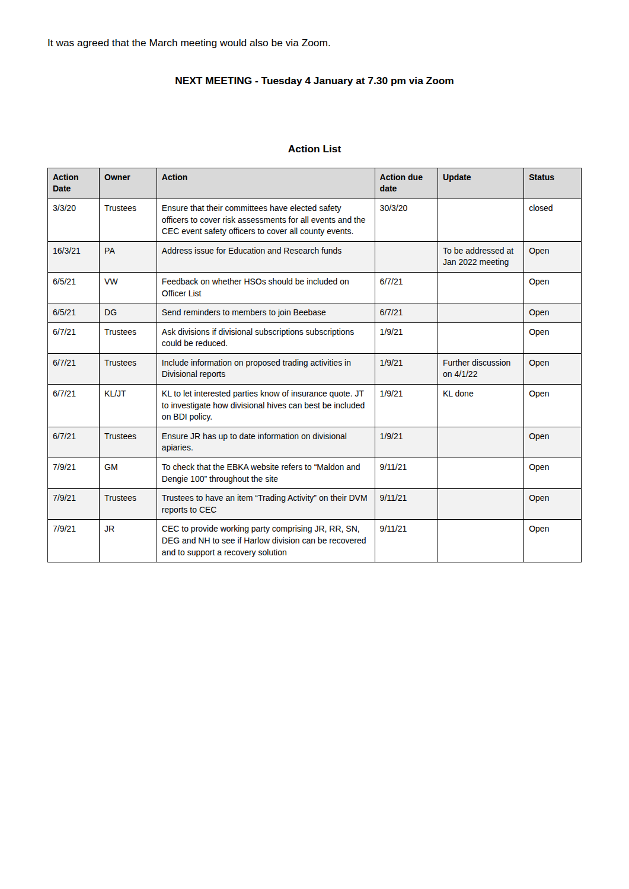It was agreed that the March meeting would also be via Zoom.
NEXT MEETING - Tuesday 4 January at 7.30 pm via Zoom
Action List
| Action Date | Owner | Action | Action due date | Update | Status |
| --- | --- | --- | --- | --- | --- |
| 3/3/20 | Trustees | Ensure that their committees have elected safety officers to cover risk assessments for all events and the CEC event safety officers to cover all county events. | 30/3/20 | | closed |
| 16/3/21 | PA | Address issue for Education and Research funds | | To be addressed at Jan 2022 meeting | Open |
| 6/5/21 | VW | Feedback on whether HSOs should be included on Officer List | 6/7/21 | | Open |
| 6/5/21 | DG | Send reminders to members to join Beebase | 6/7/21 | | Open |
| 6/7/21 | Trustees | Ask divisions if divisional subscriptions subscriptions could be reduced. | 1/9/21 | | Open |
| 6/7/21 | Trustees | Include information on proposed trading activities in Divisional reports | 1/9/21 | Further discussion on 4/1/22 | Open |
| 6/7/21 | KL/JT | KL to let interested parties know of insurance quote. JT to investigate how divisional hives can best be included on BDI policy. | 1/9/21 | KL done | Open |
| 6/7/21 | Trustees | Ensure JR has up to date information on divisional apiaries. | 1/9/21 | | Open |
| 7/9/21 | GM | To check that the EBKA website refers to “Maldon and Dengie 100” throughout the site | 9/11/21 | | Open |
| 7/9/21 | Trustees | Trustees to have an item “Trading Activity” on their DVM reports to CEC | 9/11/21 | | Open |
| 7/9/21 | JR | CEC to provide working party comprising JR, RR, SN, DEG and NH to see if Harlow division can be recovered and to support a recovery solution | 9/11/21 | | Open |